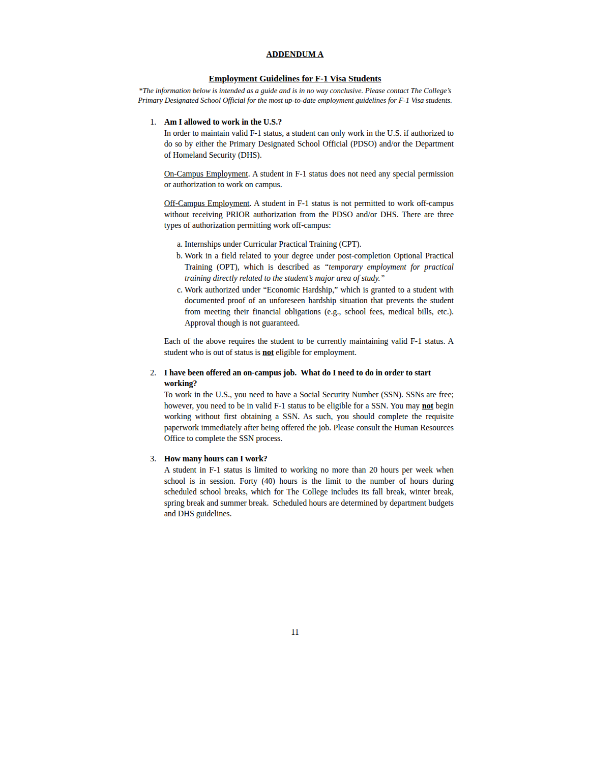ADDENDUM A
Employment Guidelines for F-1 Visa Students
*The information below is intended as a guide and is in no way conclusive. Please contact The College’s Primary Designated School Official for the most up-to-date employment guidelines for F-1 Visa students.
Am I allowed to work in the U.S.?
In order to maintain valid F-1 status, a student can only work in the U.S. if authorized to do so by either the Primary Designated School Official (PDSO) and/or the Department of Homeland Security (DHS).
On-Campus Employment. A student in F-1 status does not need any special permission or authorization to work on campus.
Off-Campus Employment. A student in F-1 status is not permitted to work off-campus without receiving PRIOR authorization from the PDSO and/or DHS. There are three types of authorization permitting work off-campus:
Internships under Curricular Practical Training (CPT).
Work in a field related to your degree under post-completion Optional Practical Training (OPT), which is described as “temporary employment for practical training directly related to the student’s major area of study.”
Work authorized under “Economic Hardship,” which is granted to a student with documented proof of an unforeseen hardship situation that prevents the student from meeting their financial obligations (e.g., school fees, medical bills, etc.). Approval though is not guaranteed.
Each of the above requires the student to be currently maintaining valid F-1 status. A student who is out of status is not eligible for employment.
I have been offered an on-campus job. What do I need to do in order to start working?
To work in the U.S., you need to have a Social Security Number (SSN). SSNs are free; however, you need to be in valid F-1 status to be eligible for a SSN. You may not begin working without first obtaining a SSN. As such, you should complete the requisite paperwork immediately after being offered the job. Please consult the Human Resources Office to complete the SSN process.
How many hours can I work?
A student in F-1 status is limited to working no more than 20 hours per week when school is in session. Forty (40) hours is the limit to the number of hours during scheduled school breaks, which for The College includes its fall break, winter break, spring break and summer break. Scheduled hours are determined by department budgets and DHS guidelines.
11